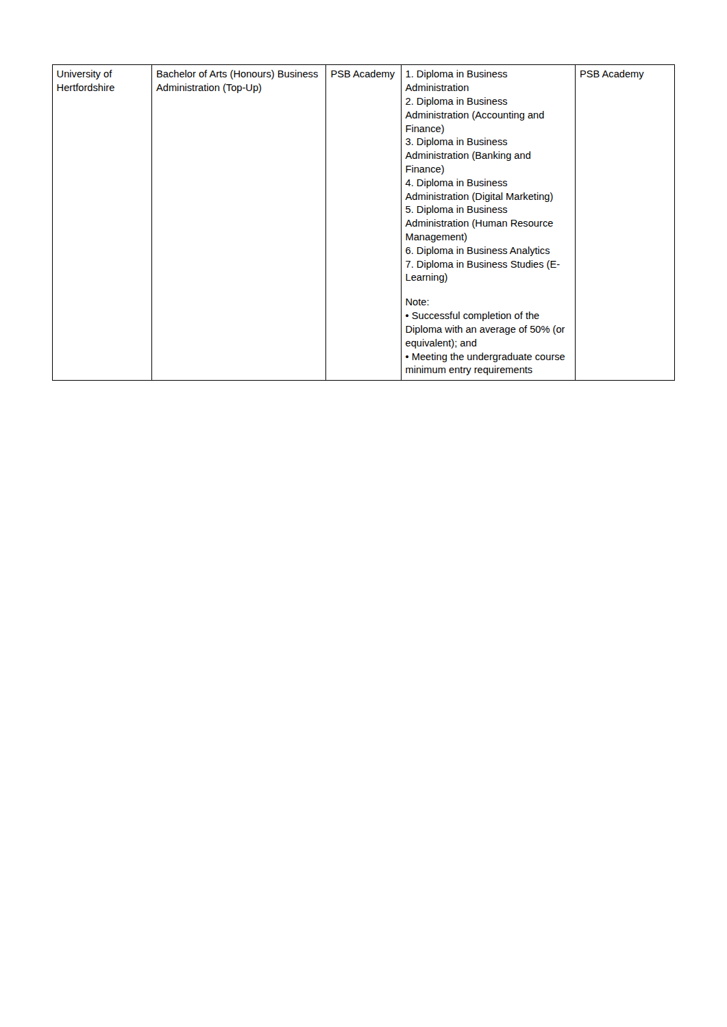| University of Hertfordshire | Bachelor of Arts (Honours) Business Administration (Top-Up) | PSB Academy | 1. Diploma in Business Administration 2. Diploma in Business Administration (Accounting and Finance) 3. Diploma in Business Administration (Banking and Finance) 4. Diploma in Business Administration (Digital Marketing) 5. Diploma in Business Administration (Human Resource Management) 6. Diploma in Business Analytics 7. Diploma in Business Studies (E-Learning) Note: • Successful completion of the Diploma with an average of 50% (or equivalent); and • Meeting the undergraduate course minimum entry requirements | PSB Academy |